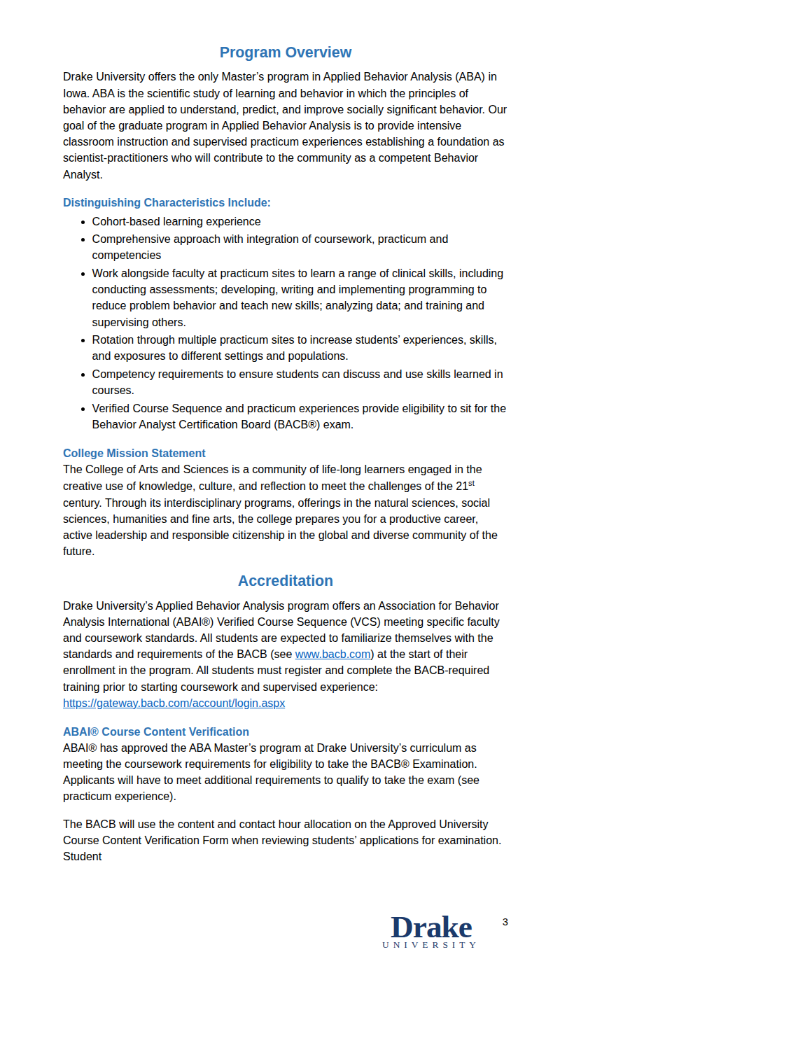Program Overview
Drake University offers the only Master’s program in Applied Behavior Analysis (ABA) in Iowa. ABA is the scientific study of learning and behavior in which the principles of behavior are applied to understand, predict, and improve socially significant behavior. Our goal of the graduate program in Applied Behavior Analysis is to provide intensive classroom instruction and supervised practicum experiences establishing a foundation as scientist-practitioners who will contribute to the community as a competent Behavior Analyst.
Distinguishing Characteristics Include:
Cohort-based learning experience
Comprehensive approach with integration of coursework, practicum and competencies
Work alongside faculty at practicum sites to learn a range of clinical skills, including conducting assessments; developing, writing and implementing programming to reduce problem behavior and teach new skills; analyzing data; and training and supervising others.
Rotation through multiple practicum sites to increase students’ experiences, skills, and exposures to different settings and populations.
Competency requirements to ensure students can discuss and use skills learned in courses.
Verified Course Sequence and practicum experiences provide eligibility to sit for the Behavior Analyst Certification Board (BACB®) exam.
College Mission Statement
The College of Arts and Sciences is a community of life-long learners engaged in the creative use of knowledge, culture, and reflection to meet the challenges of the 21st century. Through its interdisciplinary programs, offerings in the natural sciences, social sciences, humanities and fine arts, the college prepares you for a productive career, active leadership and responsible citizenship in the global and diverse community of the future.
Accreditation
Drake University’s Applied Behavior Analysis program offers an Association for Behavior Analysis International (ABAI®) Verified Course Sequence (VCS) meeting specific faculty and coursework standards. All students are expected to familiarize themselves with the standards and requirements of the BACB (see www.bacb.com) at the start of their enrollment in the program. All students must register and complete the BACB-required training prior to starting coursework and supervised experience: https://gateway.bacb.com/account/login.aspx
ABAI® Course Content Verification
ABAI® has approved the ABA Master’s program at Drake University’s curriculum as meeting the coursework requirements for eligibility to take the BACB® Examination. Applicants will have to meet additional requirements to qualify to take the exam (see practicum experience).
The BACB will use the content and contact hour allocation on the Approved University Course Content Verification Form when reviewing students’ applications for examination. Student
3
Drake
UNIVERSITY